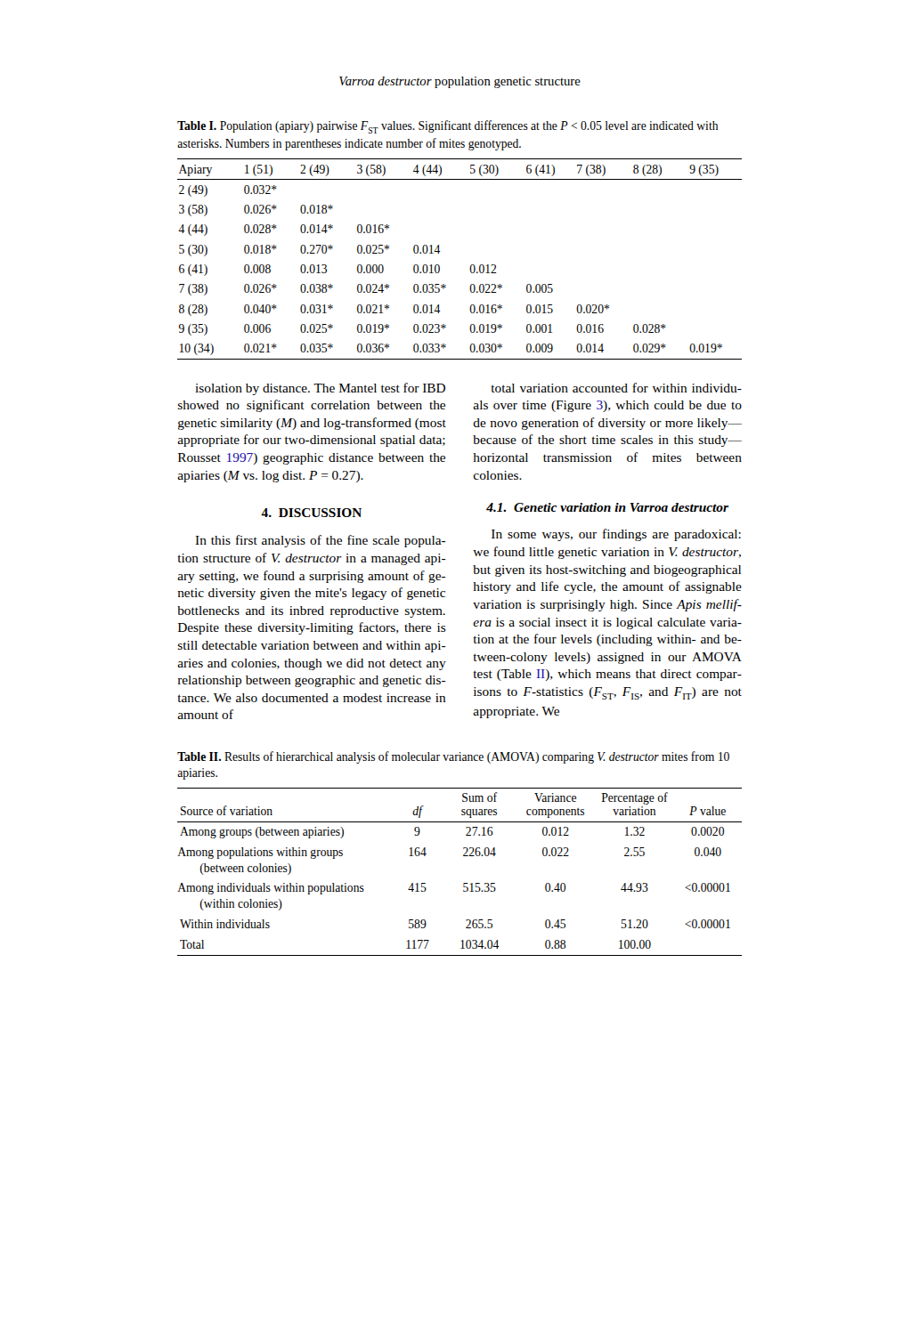Varroa destructor population genetic structure
Table I. Population (apiary) pairwise FST values. Significant differences at the P < 0.05 level are indicated with asterisks. Numbers in parentheses indicate number of mites genotyped.
| Apiary | 1 (51) | 2 (49) | 3 (58) | 4 (44) | 5 (30) | 6 (41) | 7 (38) | 8 (28) | 9 (35) |
| --- | --- | --- | --- | --- | --- | --- | --- | --- | --- |
| 2 (49) | 0.032* | | | | | | | | |
| 3 (58) | 0.026* | 0.018* | | | | | | | |
| 4 (44) | 0.028* | 0.014* | 0.016* | | | | | | |
| 5 (30) | 0.018* | 0.270* | 0.025* | 0.014 | | | | | |
| 6 (41) | 0.008 | 0.013 | 0.000 | 0.010 | 0.012 | | | | |
| 7 (38) | 0.026* | 0.038* | 0.024* | 0.035* | 0.022* | 0.005 | | | |
| 8 (28) | 0.040* | 0.031* | 0.021* | 0.014 | 0.016* | 0.015 | 0.020* | | |
| 9 (35) | 0.006 | 0.025* | 0.019* | 0.023* | 0.019* | 0.001 | 0.016 | 0.028* | |
| 10 (34) | 0.021* | 0.035* | 0.036* | 0.033* | 0.030* | 0.009 | 0.014 | 0.029* | 0.019* |
isolation by distance. The Mantel test for IBD showed no significant correlation between the genetic similarity (M) and log-transformed (most appropriate for our two-dimensional spatial data; Rousset 1997) geographic distance between the apiaries (M vs. log dist. P = 0.27).
4. DISCUSSION
In this first analysis of the fine scale population structure of V. destructor in a managed apiary setting, we found a surprising amount of genetic diversity given the mite's legacy of genetic bottlenecks and its inbred reproductive system. Despite these diversity-limiting factors, there is still detectable variation between and within apiaries and colonies, though we did not detect any relationship between geographic and genetic distance. We also documented a modest increase in amount of
total variation accounted for within individuals over time (Figure 3), which could be due to de novo generation of diversity or more likely—because of the short time scales in this study—horizontal transmission of mites between colonies.
4.1. Genetic variation in Varroa destructor
In some ways, our findings are paradoxical: we found little genetic variation in V. destructor, but given its host-switching and biogeographical history and life cycle, the amount of assignable variation is surprisingly high. Since Apis mellifera is a social insect it is logical calculate variation at the four levels (including within- and between-colony levels) assigned in our AMOVA test (Table II), which means that direct comparisons to F-statistics (FST, FIS, and FIT) are not appropriate. We
Table II. Results of hierarchical analysis of molecular variance (AMOVA) comparing V. destructor mites from 10 apiaries.
| Source of variation | df | Sum of squares | Variance components | Percentage of variation | P value |
| --- | --- | --- | --- | --- | --- |
| Among groups (between apiaries) | 9 | 27.16 | 0.012 | 1.32 | 0.0020 |
| Among populations within groups (between colonies) | 164 | 226.04 | 0.022 | 2.55 | 0.040 |
| Among individuals within populations (within colonies) | 415 | 515.35 | 0.40 | 44.93 | <0.00001 |
| Within individuals | 589 | 265.5 | 0.45 | 51.20 | <0.00001 |
| Total | 1177 | 1034.04 | 0.88 | 100.00 | |